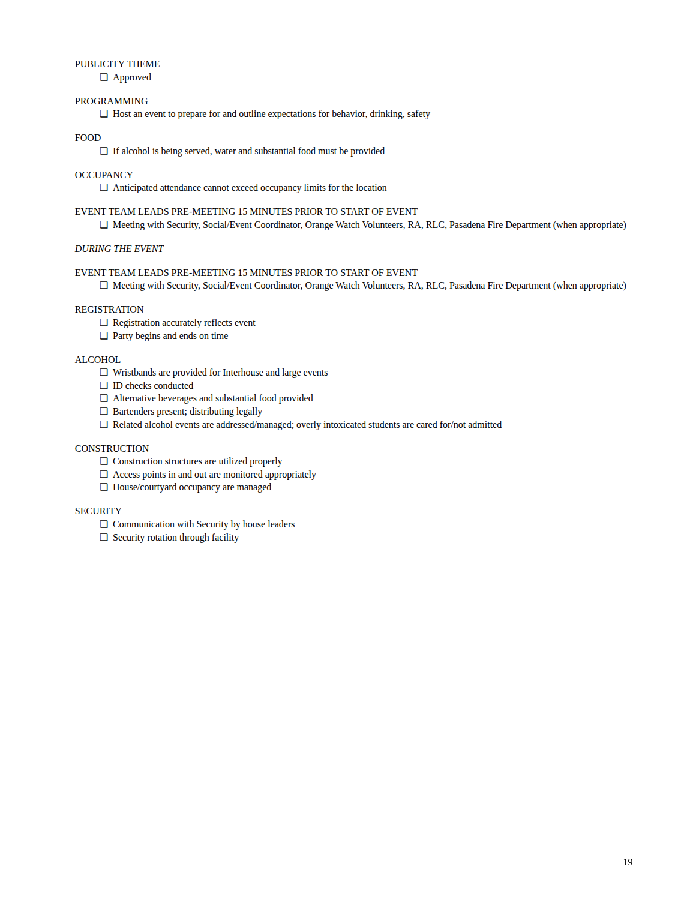Publicity Theme
Approved
Programming
Host an event to prepare for and outline expectations for behavior, drinking, safety
Food
If alcohol is being served, water and substantial food must be provided
Occupancy
Anticipated attendance cannot exceed occupancy limits for the location
Event Team Leads Pre-Meeting 15 Minutes Prior to Start of Event
Meeting with Security, Social/Event Coordinator, Orange Watch Volunteers, RA, RLC, Pasadena Fire Department (when appropriate)
During the Event
Event Team Leads Pre-Meeting 15 Minutes Prior to Start of Event
Meeting with Security, Social/Event Coordinator, Orange Watch Volunteers, RA, RLC, Pasadena Fire Department (when appropriate)
Registration
Registration accurately reflects event
Party begins and ends on time
Alcohol
Wristbands are provided for Interhouse and large events
ID checks conducted
Alternative beverages and substantial food provided
Bartenders present; distributing legally
Related alcohol events are addressed/managed; overly intoxicated students are cared for/not admitted
Construction
Construction structures are utilized properly
Access points in and out are monitored appropriately
House/courtyard occupancy are managed
Security
Communication with Security by house leaders
Security rotation through facility
19